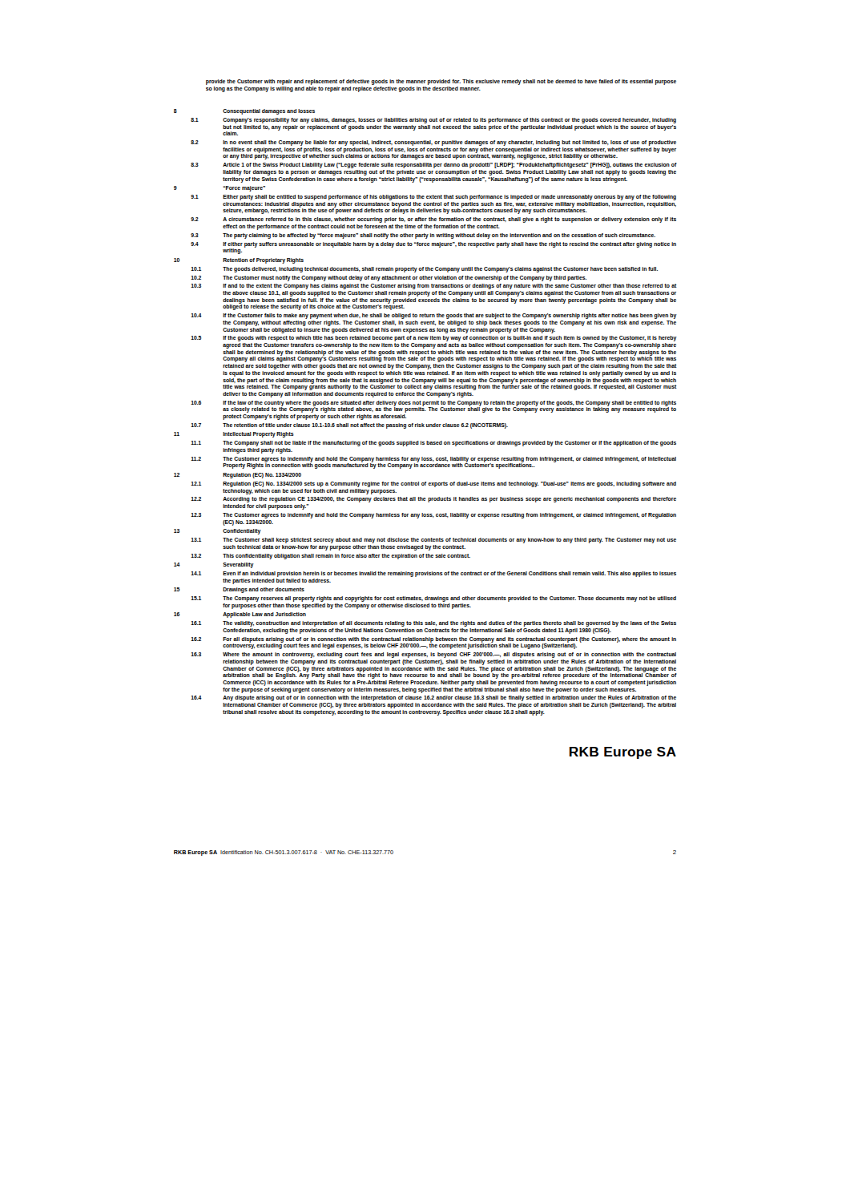provide the Customer with repair and replacement of defective goods in the manner provided for. This exclusive remedy shall not be deemed to have failed of its essential purpose so long as the Company is willing and able to repair and replace defective goods in the described manner.
| 8 | | Consequential damages and losses |
| | 8.1 | Company's responsibility for any claims, damages, losses or liabilities arising out of or related to its performance of this contract or the goods covered hereunder, including but not limited to, any repair or replacement of goods under the warranty shall not exceed the sales price of the particular individual product which is the source of buyer's claim. |
| | 8.2 | In no event shall the Company be liable for any special, indirect, consequential, or punitive damages of any character, including but not limited to, loss of use of productive facilities or equipment, loss of profits, loss of production, loss of use, loss of contracts or for any other consequential or indirect loss whatsoever, whether suffered by buyer or any third party, irrespective of whether such claims or actions for damages are based upon contract, warranty, negligence, strict liability or otherwise. |
| | 8.3 | Article 1 of the Swiss Product Liability Law (“Legge federale sulla responsabilità per danno da prodotti” [LRDP]; “Produktehaftpflichtgesetz” [PrHG]), outlaws the exclusion of liability for damages to a person or damages resulting out of the private use or consumption of the good. Swiss Product Liability Law shall not apply to goods leaving the territory of the Swiss Confederation in case where a foreign “strict liability” (“responsabilità causale”, “Kausalhaftung”) of the same nature is less stringent. |
| 9 | | “Force majeure” |
| | 9.1 | Either party shall be entitled to suspend performance of his obligations to the extent that such performance is impeded or made unreasonably onerous by any of the following circumstances: industrial disputes and any other circumstance beyond the control of the parties such as fire, war, extensive military mobilization, insurrection, requisition, seizure, embargo, restrictions in the use of power and defects or delays in deliveries by sub-contractors caused by any such circumstances. |
| | 9.2 | A circumstance referred to in this clause, whether occurring prior to, or after the formation of the contract, shall give a right to suspension or delivery extension only if its effect on the performance of the contract could not be foreseen at the time of the formation of the contract. |
| | 9.3 | The party claiming to be affected by “force majeure” shall notify the other party in writing without delay on the intervention and on the cessation of such circumstance. |
| | 9.4 | If either party suffers unreasonable or inequitable harm by a delay due to “force majeure”, the respective party shall have the right to rescind the contract after giving notice in writing. |
| 10 | | Retention of Proprietary Rights |
| | 10.1 | The goods delivered, including technical documents, shall remain property of the Company until the Company's claims against the Customer have been satisfied in full. |
| | 10.2 | The Customer must notify the Company without delay of any attachment or other violation of the ownership of the Company by third parties. |
| | 10.3 | If and to the extent the Company has claims against the Customer arising from transactions or dealings of any nature with the same Customer other than those referred to at the above clause 10.1, all goods supplied to the Customer shall remain property of the Company until all Company's claims against the Customer from all such transactions or dealings have been satisfied in full. If the value of the security provided exceeds the claims to be secured by more than twenty percentage points the Company shall be obliged to release the security of its choice at the Customer's request. |
| | 10.4 | If the Customer fails to make any payment when due, he shall be obliged to return the goods that are subject to the Company's ownership rights after notice has been given by the Company, without affecting other rights. The Customer shall, in such event, be obliged to ship back theses goods to the Company at his own risk and expense. The Customer shall be obligated to insure the goods delivered at his own expenses as long as they remain property of the Company. |
| | 10.5 | If the goods with respect to which title has been retained become part of a new item by way of connection or is built-in and if such item is owned by the Customer, it is hereby agreed that the Customer transfers co-ownership to the new item to the Company and acts as bailee without compensation for such item. The Company's co-ownership share shall be determined by the relationship of the value of the goods with respect to which title was retained to the value of the new item. The Customer hereby assigns to the Company all claims against Company's Customers resulting from the sale of the goods with respect to which title was retained. If the goods with respect to which title was retained are sold together with other goods that are not owned by the Company, then the Customer assigns to the Company such part of the claim resulting from the sale that is equal to the invoiced amount for the goods with respect to which title was retained. If an item with respect to which title was retained is only partially owned by us and is sold, the part of the claim resulting from the sale that is assigned to the Company will be equal to the Company's percentage of ownership in the goods with respect to which title was retained. The Company grants authority to the Customer to collect any claims resulting from the further sale of the retained goods. If requested, all Customer must deliver to the Company all information and documents required to enforce the Company's rights. |
| | 10.6 | If the law of the country where the goods are situated after delivery does not permit to the Company to retain the property of the goods, the Company shall be entitled to rights as closely related to the Company's rights stated above, as the law permits. The Customer shall give to the Company every assistance in taking any measure required to protect Company's rights of property or such other rights as aforesaid. |
| | 10.7 | The retention of title under clause 10.1-10.6 shall not affect the passing of risk under clause 6.2 (INCOTERMS). |
| 11 | | Intellectual Property Rights |
| | 11.1 | The Company shall not be liable if the manufacturing of the goods supplied is based on specifications or drawings provided by the Customer or if the application of the goods infringes third party rights. |
| | 11.2 | The Customer agrees to indemnify and hold the Company harmless for any loss, cost, liability or expense resulting from infringement, or claimed infringement, of Intellectual Property Rights in connection with goods manufactured by the Company in accordance with Customer's specifications.. |
| 12 | | Regulation (EC) No. 1334/2000 |
| | 12.1 | Regulation (EC) No. 1334/2000 sets up a Community regime for the control of exports of dual-use items and technology. "Dual-use" items are goods, including software and technology, which can be used for both civil and military purposes. |
| | 12.2 | According to the regulation CE 1334/2000, the Company declares that all the products it handles as per business scope are generic mechanical components and therefore intended for civil purposes only." |
| | 12.3 | The Customer agrees to indemnify and hold the Company harmless for any loss, cost, liability or expense resulting from infringement, or claimed infringement, of Regulation (EC) No. 1334/2000. |
| 13 | | Confidentiality |
| | 13.1 | The Customer shall keep strictest secrecy about and may not disclose the contents of technical documents or any know-how to any third party. The Customer may not use such technical data or know-how for any purpose other than those envisaged by the contract. |
| | 13.2 | This confidentiality obligation shall remain in force also after the expiration of the sale contract. |
| 14 | | Severability |
| | 14.1 | Even if an individual provision herein is or becomes invalid the remaining provisions of the contract or of the General Conditions shall remain valid. This also applies to issues the parties intended but failed to address. |
| 15 | | Drawings and other documents |
| | 15.1 | The Company reserves all property rights and copyrights for cost estimates, drawings and other documents provided to the Customer. Those documents may not be utilised for purposes other than those specified by the Company or otherwise disclosed to third parties. |
| 16 | | Applicable Law and Jurisdiction |
| | 16.1 | The validity, construction and interpretation of all documents relating to this sale, and the rights and duties of the parties thereto shall be governed by the laws of the Swiss Confederation, excluding the provisions of the United Nations Convention on Contracts for the International Sale of Goods dated 11 April 1980 (CISG). |
| | 16.2 | For all disputes arising out of or in connection with the contractual relationship between the Company and its contractual counterpart (the Customer), where the amount in controversy, excluding court fees and legal expenses, is below CHF 200'000.—, the competent jurisdiction shall be Lugano (Switzerland). |
| | 16.3 | Where the amount in controversy, excluding court fees and legal expenses, is beyond CHF 200'000.—, all disputes arising out of or in connection with the contractual relationship between the Company and its contractual counterpart (the Customer), shall be finally settled in arbitration under the Rules of Arbitration of the International Chamber of Commerce (ICC), by three arbitrators appointed in accordance with the said Rules. The place of arbitration shall be Zurich (Switzerland). The language of the arbitration shall be English. Any Party shall have the right to have recourse to and shall be bound by the pre-arbitral referee procedure of the International Chamber of Commerce (ICC) in accordance with its Rules for a Pre-Arbitral Referee Procedure. Neither party shall be prevented from having recourse to a court of competent jurisdiction for the purpose of seeking urgent conservatory or interim measures, being specified that the arbitral tribunal shall also have the power to order such measures. |
| | 16.4 | Any dispute arising out of or in connection with the interpretation of clause 16.2 and/or clause 16.3 shall be finally settled in arbitration under the Rules of Arbitration of the International Chamber of Commerce (ICC), by three arbitrators appointed in accordance with the said Rules. The place of arbitration shall be Zurich (Switzerland). The arbitral tribunal shall resolve about its competency, according to the amount in controversy. Specifics under clause 16.3 shall apply. |
RKB Europe SA
RKB Europe SA Identification No. CH-501.3.007.617-8 · VAT No. CHE-113.327.770
2